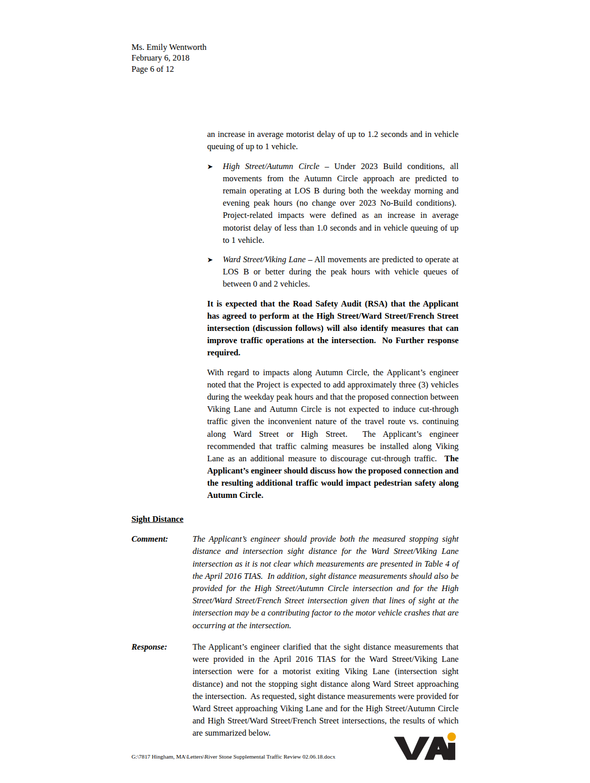Ms. Emily Wentworth
February 6, 2018
Page 6 of 12
an increase in average motorist delay of up to 1.2 seconds and in vehicle queuing of up to 1 vehicle.
High Street/Autumn Circle – Under 2023 Build conditions, all movements from the Autumn Circle approach are predicted to remain operating at LOS B during both the weekday morning and evening peak hours (no change over 2023 No-Build conditions). Project-related impacts were defined as an increase in average motorist delay of less than 1.0 seconds and in vehicle queuing of up to 1 vehicle.
Ward Street/Viking Lane – All movements are predicted to operate at LOS B or better during the peak hours with vehicle queues of between 0 and 2 vehicles.
It is expected that the Road Safety Audit (RSA) that the Applicant has agreed to perform at the High Street/Ward Street/French Street intersection (discussion follows) will also identify measures that can improve traffic operations at the intersection. No Further response required.
With regard to impacts along Autumn Circle, the Applicant’s engineer noted that the Project is expected to add approximately three (3) vehicles during the weekday peak hours and that the proposed connection between Viking Lane and Autumn Circle is not expected to induce cut-through traffic given the inconvenient nature of the travel route vs. continuing along Ward Street or High Street. The Applicant’s engineer recommended that traffic calming measures be installed along Viking Lane as an additional measure to discourage cut-through traffic. The Applicant’s engineer should discuss how the proposed connection and the resulting additional traffic would impact pedestrian safety along Autumn Circle.
Sight Distance
Comment:
The Applicant’s engineer should provide both the measured stopping sight distance and intersection sight distance for the Ward Street/Viking Lane intersection as it is not clear which measurements are presented in Table 4 of the April 2016 TIAS. In addition, sight distance measurements should also be provided for the High Street/Autumn Circle intersection and for the High Street/Ward Street/French Street intersection given that lines of sight at the intersection may be a contributing factor to the motor vehicle crashes that are occurring at the intersection.
Response:
The Applicant’s engineer clarified that the sight distance measurements that were provided in the April 2016 TIAS for the Ward Street/Viking Lane intersection were for a motorist exiting Viking Lane (intersection sight distance) and not the stopping sight distance along Ward Street approaching the intersection. As requested, sight distance measurements were provided for Ward Street approaching Viking Lane and for the High Street/Autumn Circle and High Street/Ward Street/French Street intersections, the results of which are summarized below.
G:\7817 Hingham, MA\Letters\River Stone Supplemental Traffic Review 02.06.18.docx
VAI